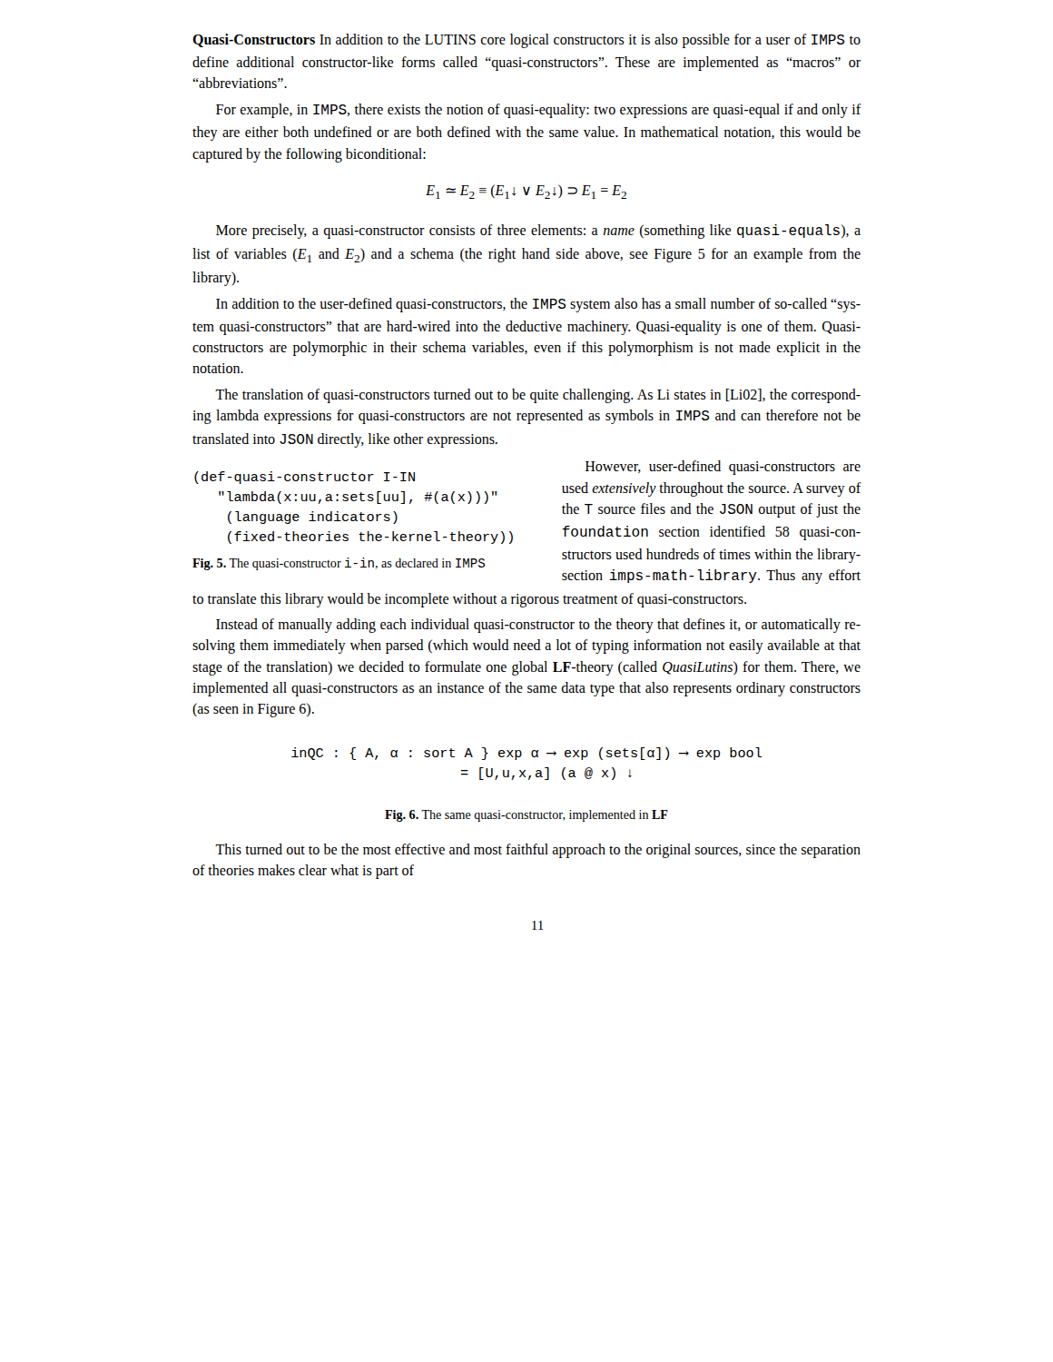Quasi-Constructors
In addition to the LUTINS core logical constructors it is also possible for a user of IMPS to define additional constructor-like forms called “quasi-constructors”. These are implemented as “macros” or “abbreviations”.
For example, in IMPS, there exists the notion of quasi-equality: two expressions are quasi-equal if and only if they are either both undefined or are both defined with the same value. In mathematical notation, this would be captured by the following biconditional:
E1 ≃ E2 ≡ (E1↓ ∨ E2↓) ⊃ E1 = E2
More precisely, a quasi-constructor consists of three elements: a name (something like quasi-equals), a list of variables (E1 and E2) and a schema (the right hand side above, see Figure 5 for an example from the library).
In addition to the user-defined quasi-constructors, the IMPS system also has a small number of so-called “system quasi-constructors” that are hard-wired into the deductive machinery. Quasi-equality is one of them. Quasi-constructors are polymorphic in their schema variables, even if this polymorphism is not made explicit in the notation.
The translation of quasi-constructors turned out to be quite challenging. As Li states in [Li02], the corresponding lambda expressions for quasi-constructors are not represented as symbols in IMPS and can therefore not be translated into JSON directly, like other expressions.
(def-quasi-constructor I-IN "lambda(x:uu,a:sets[uu], #(a(x)))" (language indicators) (fixed-theories the-kernel-theory))
Fig. 5. The quasi-constructor i-in, as declared in IMPS
However, user-defined quasi-constructors are used extensively throughout the source. A survey of the T source files and the JSON output of just the foundation section identified 58 quasi-constructors used hundreds of times within the library-section imps-math-library. Thus any effort to translate this library would be incomplete without a rigorous treatment of quasi-constructors.
Instead of manually adding each individual quasi-constructor to the theory that defines it, or automatically resolving them immediately when parsed (which would need a lot of typing information not easily available at that stage of the translation) we decided to formulate one global LF-theory (called QuasiLutins) for them. There, we implemented all quasi-constructors as an instance of the same data type that also represents ordinary constructors (as seen in Figure 6).
inQC : { A, α : sort A } exp α ⟶ exp (sets[α]) ⟶ exp bool = [U,u,x,a] (a @ x) ↓
Fig. 6. The same quasi-constructor, implemented in LF
This turned out to be the most effective and most faithful approach to the original sources, since the separation of theories makes clear what is part of
11